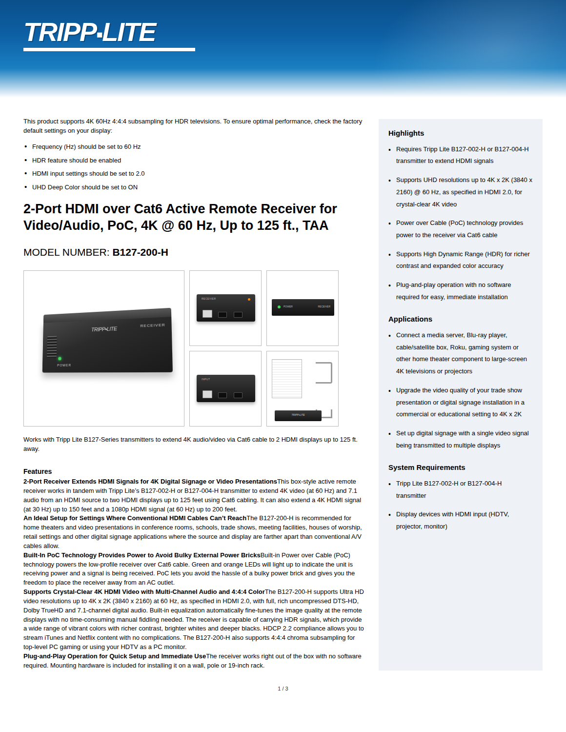TRIPP▪LITE
This product supports 4K 60Hz 4:4:4 subsampling for HDR televisions. To ensure optimal performance, check the factory default settings on your display:
Frequency (Hz) should be set to 60 Hz
HDR feature should be enabled
HDMI input settings should be set to 2.0
UHD Deep Color should be set to ON
2-Port HDMI over Cat6 Active Remote Receiver for Video/Audio, PoC, 4K @ 60 Hz, Up to 125 ft., TAA
MODEL NUMBER: B127-200-H
TRIPP▪LITE
RECEIVER
POWER
RECEIVER
INPUT
POWER
RECEIVER
TRIPP▪LITE
Works with Tripp Lite B127-Series transmitters to extend 4K audio/video via Cat6 cable to 2 HDMI displays up to 125 ft. away.
Features
2-Port Receiver Extends HDMI Signals for 4K Digital Signage or Video Presentations This box-style active remote receiver works in tandem with Tripp Lite’s B127-002-H or B127-004-H transmitter to extend 4K video (at 60 Hz) and 7.1 audio from an HDMI source to two HDMI displays up to 125 feet using Cat6 cabling. It can also extend a 4K HDMI signal (at 30 Hz) up to 150 feet and a 1080p HDMI signal (at 60 Hz) up to 200 feet.
An Ideal Setup for Settings Where Conventional HDMI Cables Can’t Reach The B127-200-H is recommended for home theaters and video presentations in conference rooms, schools, trade shows, meeting facilities, houses of worship, retail settings and other digital signage applications where the source and display are farther apart than conventional A/V cables allow.
Built-In PoC Technology Provides Power to Avoid Bulky External Power Bricks Built-in Power over Cable (PoC) technology powers the low-profile receiver over Cat6 cable. Green and orange LEDs will light up to indicate the unit is receiving power and a signal is being received. PoC lets you avoid the hassle of a bulky power brick and gives you the freedom to place the receiver away from an AC outlet.
Supports Crystal-Clear 4K HDMI Video with Multi-Channel Audio and 4:4:4 Color The B127-200-H supports Ultra HD video resolutions up to 4K x 2K (3840 x 2160) at 60 Hz, as specified in HDMI 2.0, with full, rich uncompressed DTS-HD, Dolby TrueHD and 7.1-channel digital audio. Built-in equalization automatically fine-tunes the image quality at the remote displays with no time-consuming manual fiddling needed. The receiver is capable of carrying HDR signals, which provide a wide range of vibrant colors with richer contrast, brighter whites and deeper blacks. HDCP 2.2 compliance allows you to stream iTunes and Netflix content with no complications. The B127-200-H also supports 4:4:4 chroma subsampling for top-level PC gaming or using your HDTV as a PC monitor.
Plug-and-Play Operation for Quick Setup and Immediate Use The receiver works right out of the box with no software required. Mounting hardware is included for installing it on a wall, pole or 19-inch rack.
Highlights
Requires Tripp Lite B127-002-H or B127-004-H transmitter to extend HDMI signals
Supports UHD resolutions up to 4K x 2K (3840 x 2160) @ 60 Hz, as specified in HDMI 2.0, for crystal-clear 4K video
Power over Cable (PoC) technology provides power to the receiver via Cat6 cable
Supports High Dynamic Range (HDR) for richer contrast and expanded color accuracy
Plug-and-play operation with no software required for easy, immediate installation
Applications
Connect a media server, Blu-ray player, cable/satellite box, Roku, gaming system or other home theater component to large-screen 4K televisions or projectors
Upgrade the video quality of your trade show presentation or digital signage installation in a commercial or educational setting to 4K x 2K
Set up digital signage with a single video signal being transmitted to multiple displays
System Requirements
Tripp Lite B127-002-H or B127-004-H transmitter
Display devices with HDMI input (HDTV, projector, monitor)
1 / 3